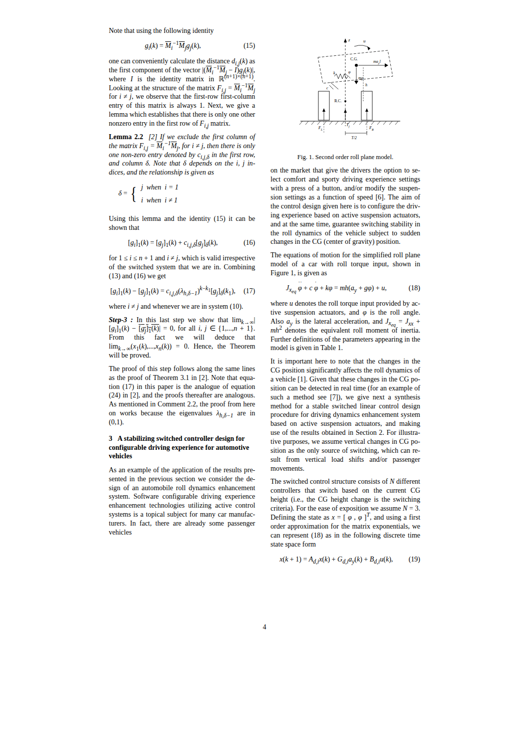Note that using the following identity
gi(k) = Mi−1Mjgj(k), (15)
one can conveniently calculate the distance di,j(k) as the first component of the vector |(Mi−1Mj − I)gj(k)|, where I is the identity matrix in ℝ(n+1)×(n+1). Looking at the structure of the matrix Fi,j = Mi−1Mj for i ≠ j, we observe that the first-row first-column entry of this matrix is always 1. Next, we give a lemma which establishes that there is only one other nonzero entry in the first row of Fi,j matrix.
Lemma 2.2 [2] If we exclude the first column of the matrix Fi,j = Mi−1Mj, for i ≠ j, then there is only one non-zero entry denoted by ci,j,δ in the first row, and column δ. Note that δ depends on the i, j indices, and the relationship is given as
δ = { j when i = 1 i when i ≠ 1
Using this lemma and the identity (15) it can be shown that
[gi]1(k) = [gj]1(k) + ci,j,δ[gj]δ(k), (16)
for 1 ≤ i ≤ n + 1 and i ≠ j, which is valid irrespective of the switched system that we are in. Combining (13) and (16) we get
[gi]1(k) − [gj]1(k) = ci,j,δ(λh,δ−1)k−k1[gj]δ(k1), (17)
where i ≠ j and whenever we are in system (10).
Step-3 : In this last step we show that limk→∞|[gi]1(k) − [gj]1(k)| = 0, for all i, j ∈ {1,...,n + 1}. From this fact we will deduce that limk→∞(x1(k),...,xn(k)) = 0. Hence, the Theorem will be proved.
The proof of this step follows along the same lines as the proof of Theorem 3.1 in [2]. Note that equation (17) in this paper is the analogue of equation (24) in [2], and the proofs thereafter are analogous. As mentioned in Comment 2.2, the proof from here on works because the eigenvalues λh,δ−1 are in (0,1).
3 A stabilizing switched controller design for configurable driving experience for automotive vehicles
As an example of the application of the results presented in the previous section we consider the design of an automobile roll dynamics enhancement system. Software configurable driving experience enhancement technologies utilizing active control systems is a topical subject for many car manufacturers. In fact, there are already some passenger vehicles
z u C.G. mayl mg φ h k c R.C. FL FR Tf T/2
Fig. 1. Second order roll plane model.
on the market that give the drivers the option to select comfort and sporty driving experience settings with a press of a button, and/or modify the suspension settings as a function of speed [6]. The aim of the control design given here is to configure the driving experience based on active suspension actuators, and at the same time, guarantee switching stability in the roll dynamics of the vehicle subject to sudden changes in the CG (center of gravity) position.
The equations of motion for the simplified roll plane model of a car with roll torque input, shown in Figure 1, is given as
Jxeq ··φ + c ·φ + kφ = mh(ay + gφ) + u, (18)
where u denotes the roll torque input provided by active suspension actuators, and φ is the roll angle. Also ay is the lateral acceleration, and Jxeq = Jxx + mh2 denotes the equivalent roll moment of inertia. Further definitions of the parameters appearing in the model is given in Table 1.
It is important here to note that the changes in the CG position significantly affects the roll dynamics of a vehicle [1]. Given that these changes in the CG position can be detected in real time (for an example of such a method see [7]), we give next a synthesis method for a stable switched linear control design procedure for driving dynamics enhancement system based on active suspension actuators, and making use of the results obtained in Section 2. For illustrative purposes, we assume vertical changes in CG position as the only source of switching, which can result from vertical load shifts and/or passenger movements.
The switched control structure consists of N different controllers that switch based on the current CG height (i.e., the CG height change is the switching criteria). For the ease of exposition we assume N = 3. Defining the state as x = [ φ , ·φ ]T, and using a first order approximation for the matrix exponentials, we can represent (18) as in the following discrete time state space form
x(k + 1) = Ad,ix(k) + Gd,iay(k) + Bd,iu(k), (19)
4